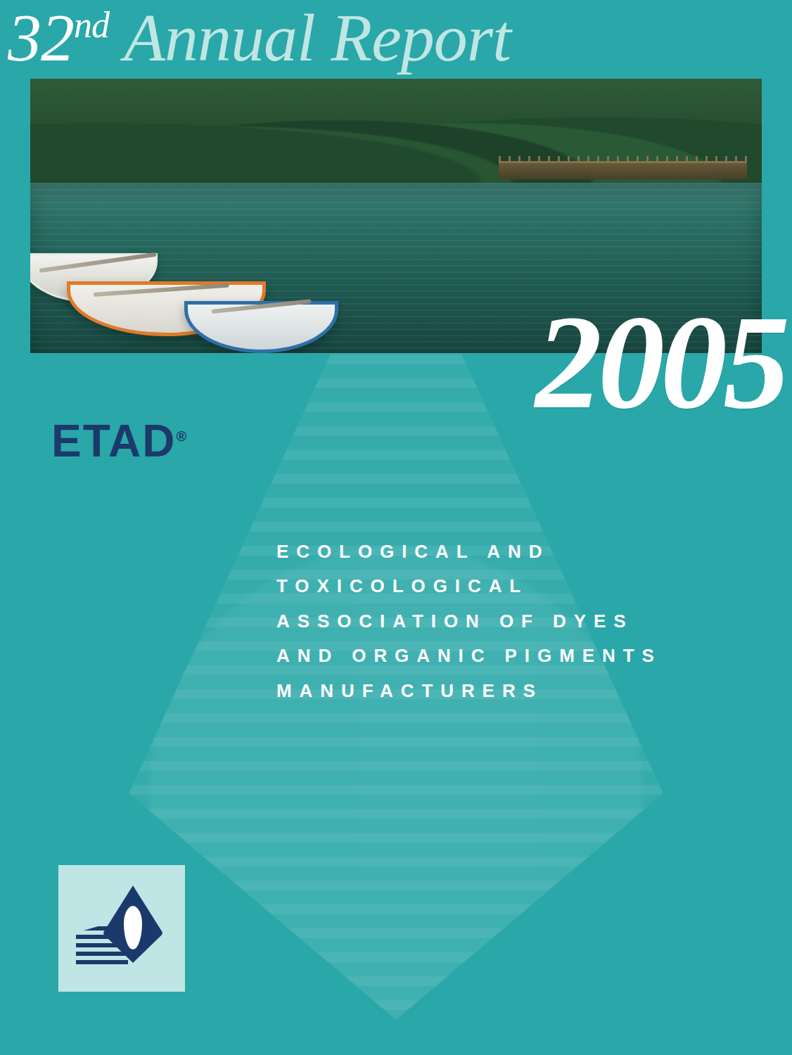32 nd Annual Report
2005
ETAD®
Ecological and
Toxicological
Association of Dyes
and Organic Pigments
Manufacturers